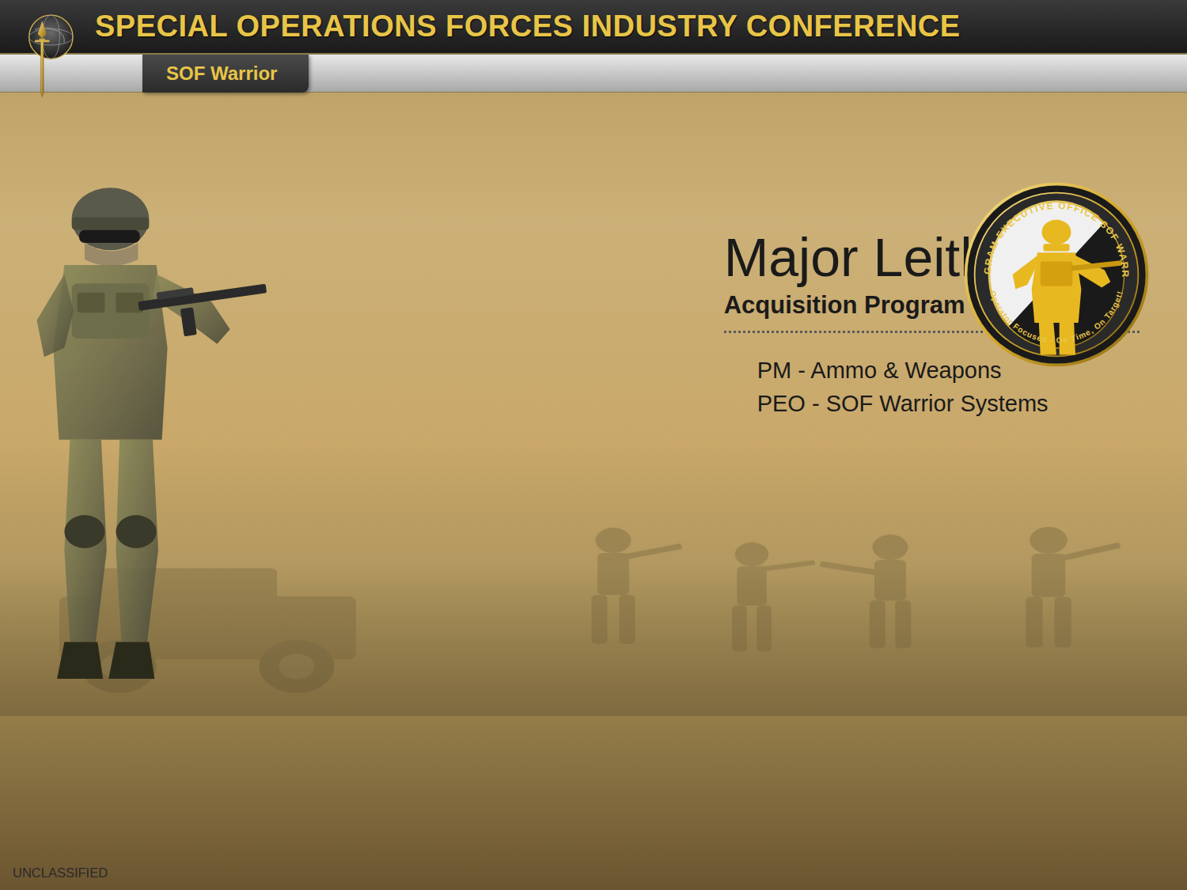SPECIAL OPERATIONS FORCES INDUSTRY CONFERENCE
SOF Warrior
PROGRAM EXECUTIVE OFFICE SOF WARRIOR Operator Focused - On Time, On Target!
Major Leith Ames
Acquisition Program Manager
PM - Ammo & Weapons
PEO - SOF Warrior Systems
UNCLASSIFIED